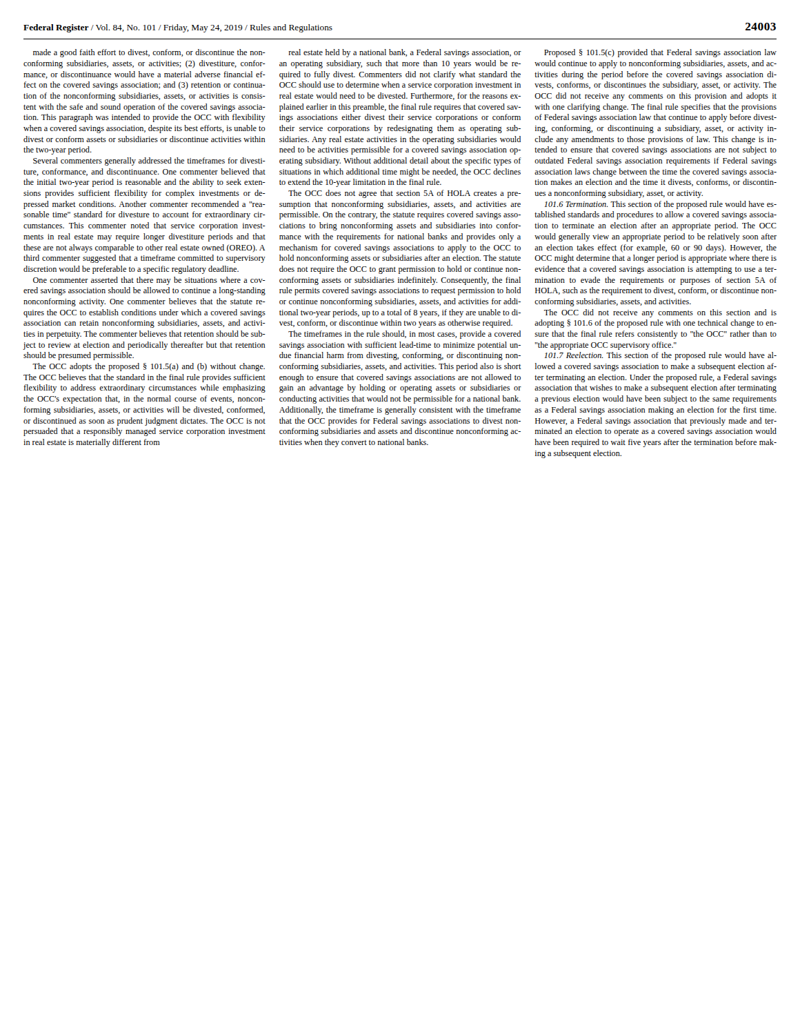Federal Register / Vol. 84, No. 101 / Friday, May 24, 2019 / Rules and Regulations
24003
made a good faith effort to divest, conform, or discontinue the nonconforming subsidiaries, assets, or activities; (2) divestiture, conformance, or discontinuance would have a material adverse financial effect on the covered savings association; and (3) retention or continuation of the nonconforming subsidiaries, assets, or activities is consistent with the safe and sound operation of the covered savings association. This paragraph was intended to provide the OCC with flexibility when a covered savings association, despite its best efforts, is unable to divest or conform assets or subsidiaries or discontinue activities within the two-year period.
Several commenters generally addressed the timeframes for divestiture, conformance, and discontinuance. One commenter believed that the initial two-year period is reasonable and the ability to seek extensions provides sufficient flexibility for complex investments or depressed market conditions. Another commenter recommended a ''reasonable time'' standard for divesture to account for extraordinary circumstances. This commenter noted that service corporation investments in real estate may require longer divestiture periods and that these are not always comparable to other real estate owned (OREO). A third commenter suggested that a timeframe committed to supervisory discretion would be preferable to a specific regulatory deadline.
One commenter asserted that there may be situations where a covered savings association should be allowed to continue a long-standing nonconforming activity. One commenter believes that the statute requires the OCC to establish conditions under which a covered savings association can retain nonconforming subsidiaries, assets, and activities in perpetuity. The commenter believes that retention should be subject to review at election and periodically thereafter but that retention should be presumed permissible.
The OCC adopts the proposed § 101.5(a) and (b) without change. The OCC believes that the standard in the final rule provides sufficient flexibility to address extraordinary circumstances while emphasizing the OCC's expectation that, in the normal course of events, nonconforming subsidiaries, assets, or activities will be divested, conformed, or discontinued as soon as prudent judgment dictates. The OCC is not persuaded that a responsibly managed service corporation investment in real estate is materially different from
real estate held by a national bank, a Federal savings association, or an operating subsidiary, such that more than 10 years would be required to fully divest. Commenters did not clarify what standard the OCC should use to determine when a service corporation investment in real estate would need to be divested. Furthermore, for the reasons explained earlier in this preamble, the final rule requires that covered savings associations either divest their service corporations or conform their service corporations by redesignating them as operating subsidiaries. Any real estate activities in the operating subsidiaries would need to be activities permissible for a covered savings association operating subsidiary. Without additional detail about the specific types of situations in which additional time might be needed, the OCC declines to extend the 10-year limitation in the final rule.
The OCC does not agree that section 5A of HOLA creates a presumption that nonconforming subsidiaries, assets, and activities are permissible. On the contrary, the statute requires covered savings associations to bring nonconforming assets and subsidiaries into conformance with the requirements for national banks and provides only a mechanism for covered savings associations to apply to the OCC to hold nonconforming assets or subsidiaries after an election. The statute does not require the OCC to grant permission to hold or continue nonconforming assets or subsidiaries indefinitely. Consequently, the final rule permits covered savings associations to request permission to hold or continue nonconforming subsidiaries, assets, and activities for additional two-year periods, up to a total of 8 years, if they are unable to divest, conform, or discontinue within two years as otherwise required.
The timeframes in the rule should, in most cases, provide a covered savings association with sufficient lead-time to minimize potential undue financial harm from divesting, conforming, or discontinuing nonconforming subsidiaries, assets, and activities. This period also is short enough to ensure that covered savings associations are not allowed to gain an advantage by holding or operating assets or subsidiaries or conducting activities that would not be permissible for a national bank. Additionally, the timeframe is generally consistent with the timeframe that the OCC provides for Federal savings associations to divest nonconforming subsidiaries and assets and discontinue nonconforming activities when they convert to national banks.
Proposed § 101.5(c) provided that Federal savings association law would continue to apply to nonconforming subsidiaries, assets, and activities during the period before the covered savings association divests, conforms, or discontinues the subsidiary, asset, or activity. The OCC did not receive any comments on this provision and adopts it with one clarifying change. The final rule specifies that the provisions of Federal savings association law that continue to apply before divesting, conforming, or discontinuing a subsidiary, asset, or activity include any amendments to those provisions of law. This change is intended to ensure that covered savings associations are not subject to outdated Federal savings association requirements if Federal savings association laws change between the time the covered savings association makes an election and the time it divests, conforms, or discontinues a nonconforming subsidiary, asset, or activity.
101.6 Termination. This section of the proposed rule would have established standards and procedures to allow a covered savings association to terminate an election after an appropriate period. The OCC would generally view an appropriate period to be relatively soon after an election takes effect (for example, 60 or 90 days). However, the OCC might determine that a longer period is appropriate where there is evidence that a covered savings association is attempting to use a termination to evade the requirements or purposes of section 5A of HOLA, such as the requirement to divest, conform, or discontinue nonconforming subsidiaries, assets, and activities.
The OCC did not receive any comments on this section and is adopting § 101.6 of the proposed rule with one technical change to ensure that the final rule refers consistently to ''the OCC'' rather than to ''the appropriate OCC supervisory office.''
101.7 Reelection. This section of the proposed rule would have allowed a covered savings association to make a subsequent election after terminating an election. Under the proposed rule, a Federal savings association that wishes to make a subsequent election after terminating a previous election would have been subject to the same requirements as a Federal savings association making an election for the first time. However, a Federal savings association that previously made and terminated an election to operate as a covered savings association would have been required to wait five years after the termination before making a subsequent election.